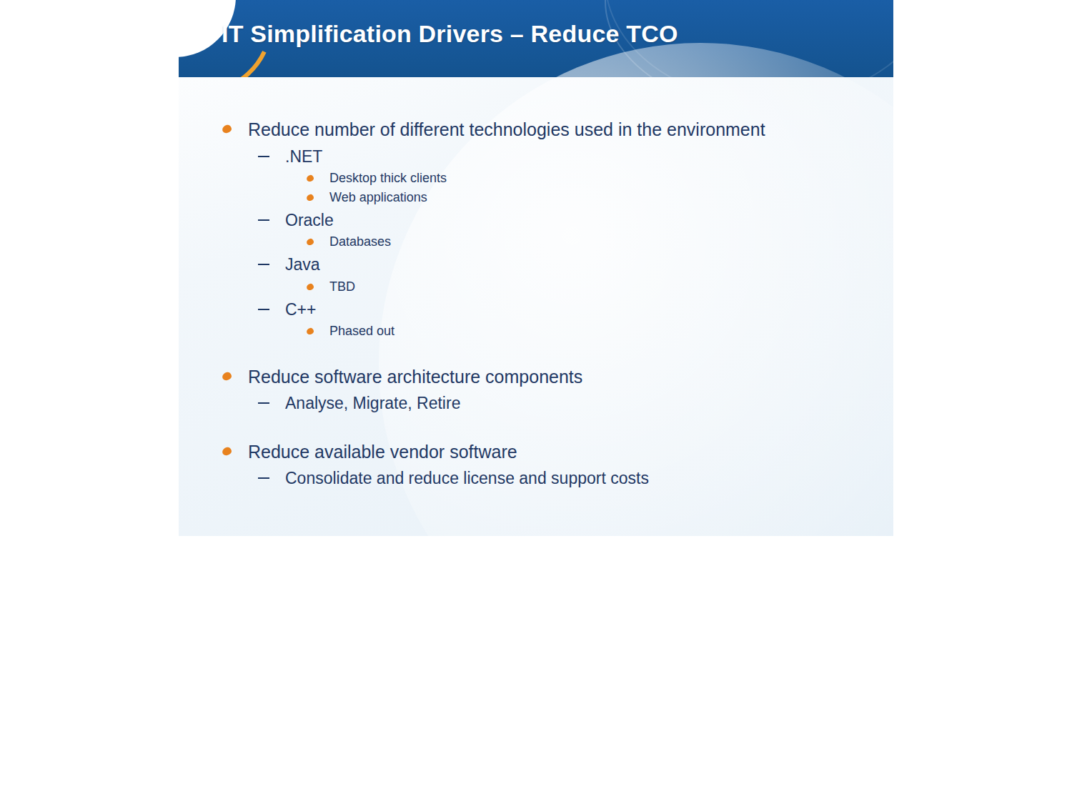IT Simplification Drivers – Reduce TCO
Reduce number of different technologies used in the environment
.NET
Desktop thick clients
Web applications
Oracle
Databases
Java
TBD
C++
Phased out
Reduce software architecture components
Analyse, Migrate, Retire
Reduce available vendor software
Consolidate and reduce license and support costs